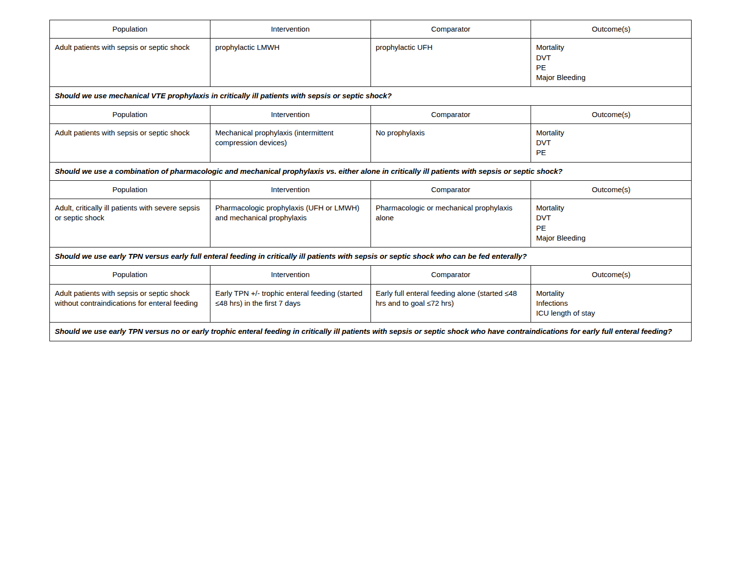| Population | Intervention | Comparator | Outcome(s) |
| Adult patients with sepsis or septic shock | prophylactic LMWH | prophylactic UFH | Mortality DVT PE Major Bleeding |
| Should we use mechanical VTE prophylaxis in critically ill patients with sepsis or septic shock? |
| Population | Intervention | Comparator | Outcome(s) |
| Adult patients with sepsis or septic shock | Mechanical prophylaxis (intermittent compression devices) | No prophylaxis | Mortality DVT PE |
| Should we use a combination of pharmacologic and mechanical prophylaxis vs. either alone in critically ill patients with sepsis or septic shock? |
| Population | Intervention | Comparator | Outcome(s) |
| Adult, critically ill patients with severe sepsis or septic shock | Pharmacologic prophylaxis (UFH or LMWH) and mechanical prophylaxis | Pharmacologic or mechanical prophylaxis alone | Mortality DVT PE Major Bleeding |
| Should we use early TPN versus early full enteral feeding in critically ill patients with sepsis or septic shock who can be fed enterally? |
| Population | Intervention | Comparator | Outcome(s) |
| Adult patients with sepsis or septic shock without contraindications for enteral feeding | Early TPN +/- trophic enteral feeding (started ≤48 hrs) in the first 7 days | Early full enteral feeding alone (started ≤48 hrs and to goal ≤72 hrs) | Mortality Infections ICU length of stay |
| Should we use early TPN versus no or early trophic enteral feeding in critically ill patients with sepsis or septic shock who have contraindications for early full enteral feeding? |